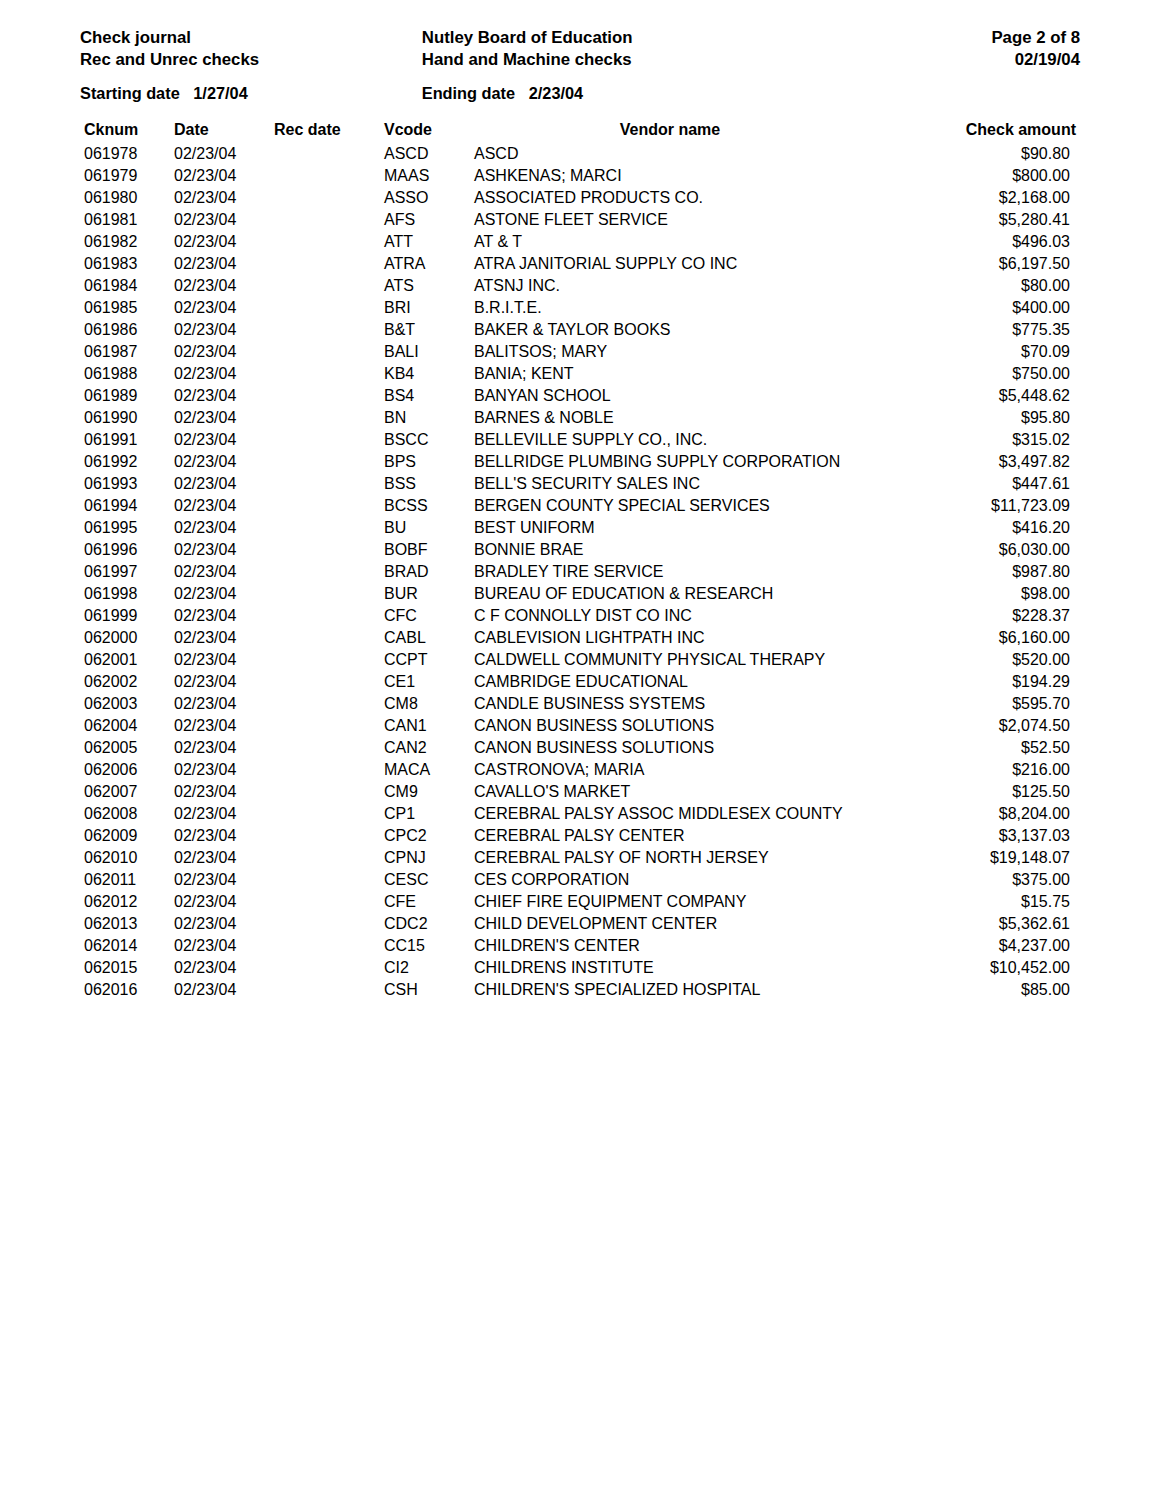Check journal
Nutley Board of Education
Page 2 of 8
Rec and Unrec checks
Hand and Machine checks
02/19/04
Starting date 1/27/04
Ending date 2/23/04
| Cknum | Date | Rec date | Vcode | Vendor name | Check amount |
| --- | --- | --- | --- | --- | --- |
| 061978 | 02/23/04 | | ASCD | ASCD | $90.80 |
| 061979 | 02/23/04 | | MAAS | ASHKENAS; MARCI | $800.00 |
| 061980 | 02/23/04 | | ASSO | ASSOCIATED PRODUCTS CO. | $2,168.00 |
| 061981 | 02/23/04 | | AFS | ASTONE FLEET SERVICE | $5,280.41 |
| 061982 | 02/23/04 | | ATT | AT & T | $496.03 |
| 061983 | 02/23/04 | | ATRA | ATRA JANITORIAL SUPPLY CO INC | $6,197.50 |
| 061984 | 02/23/04 | | ATS | ATSNJ INC. | $80.00 |
| 061985 | 02/23/04 | | BRI | B.R.I.T.E. | $400.00 |
| 061986 | 02/23/04 | | B&T | BAKER & TAYLOR BOOKS | $775.35 |
| 061987 | 02/23/04 | | BALI | BALITSOS; MARY | $70.09 |
| 061988 | 02/23/04 | | KB4 | BANIA; KENT | $750.00 |
| 061989 | 02/23/04 | | BS4 | BANYAN SCHOOL | $5,448.62 |
| 061990 | 02/23/04 | | BN | BARNES & NOBLE | $95.80 |
| 061991 | 02/23/04 | | BSCC | BELLEVILLE SUPPLY CO., INC. | $315.02 |
| 061992 | 02/23/04 | | BPS | BELLRIDGE PLUMBING SUPPLY CORPORATION | $3,497.82 |
| 061993 | 02/23/04 | | BSS | BELL'S SECURITY SALES INC | $447.61 |
| 061994 | 02/23/04 | | BCSS | BERGEN COUNTY SPECIAL SERVICES | $11,723.09 |
| 061995 | 02/23/04 | | BU | BEST UNIFORM | $416.20 |
| 061996 | 02/23/04 | | BOBF | BONNIE BRAE | $6,030.00 |
| 061997 | 02/23/04 | | BRAD | BRADLEY TIRE SERVICE | $987.80 |
| 061998 | 02/23/04 | | BUR | BUREAU OF EDUCATION & RESEARCH | $98.00 |
| 061999 | 02/23/04 | | CFC | C F CONNOLLY DIST CO INC | $228.37 |
| 062000 | 02/23/04 | | CABL | CABLEVISION LIGHTPATH INC | $6,160.00 |
| 062001 | 02/23/04 | | CCPT | CALDWELL COMMUNITY PHYSICAL THERAPY | $520.00 |
| 062002 | 02/23/04 | | CE1 | CAMBRIDGE EDUCATIONAL | $194.29 |
| 062003 | 02/23/04 | | CM8 | CANDLE BUSINESS SYSTEMS | $595.70 |
| 062004 | 02/23/04 | | CAN1 | CANON BUSINESS SOLUTIONS | $2,074.50 |
| 062005 | 02/23/04 | | CAN2 | CANON BUSINESS SOLUTIONS | $52.50 |
| 062006 | 02/23/04 | | MACA | CASTRONOVA; MARIA | $216.00 |
| 062007 | 02/23/04 | | CM9 | CAVALLO'S MARKET | $125.50 |
| 062008 | 02/23/04 | | CP1 | CEREBRAL PALSY ASSOC MIDDLESEX COUNTY | $8,204.00 |
| 062009 | 02/23/04 | | CPC2 | CEREBRAL PALSY CENTER | $3,137.03 |
| 062010 | 02/23/04 | | CPNJ | CEREBRAL PALSY OF NORTH JERSEY | $19,148.07 |
| 062011 | 02/23/04 | | CESC | CES CORPORATION | $375.00 |
| 062012 | 02/23/04 | | CFE | CHIEF FIRE EQUIPMENT COMPANY | $15.75 |
| 062013 | 02/23/04 | | CDC2 | CHILD DEVELOPMENT CENTER | $5,362.61 |
| 062014 | 02/23/04 | | CC15 | CHILDREN'S CENTER | $4,237.00 |
| 062015 | 02/23/04 | | CI2 | CHILDRENS INSTITUTE | $10,452.00 |
| 062016 | 02/23/04 | | CSH | CHILDREN'S SPECIALIZED HOSPITAL | $85.00 |